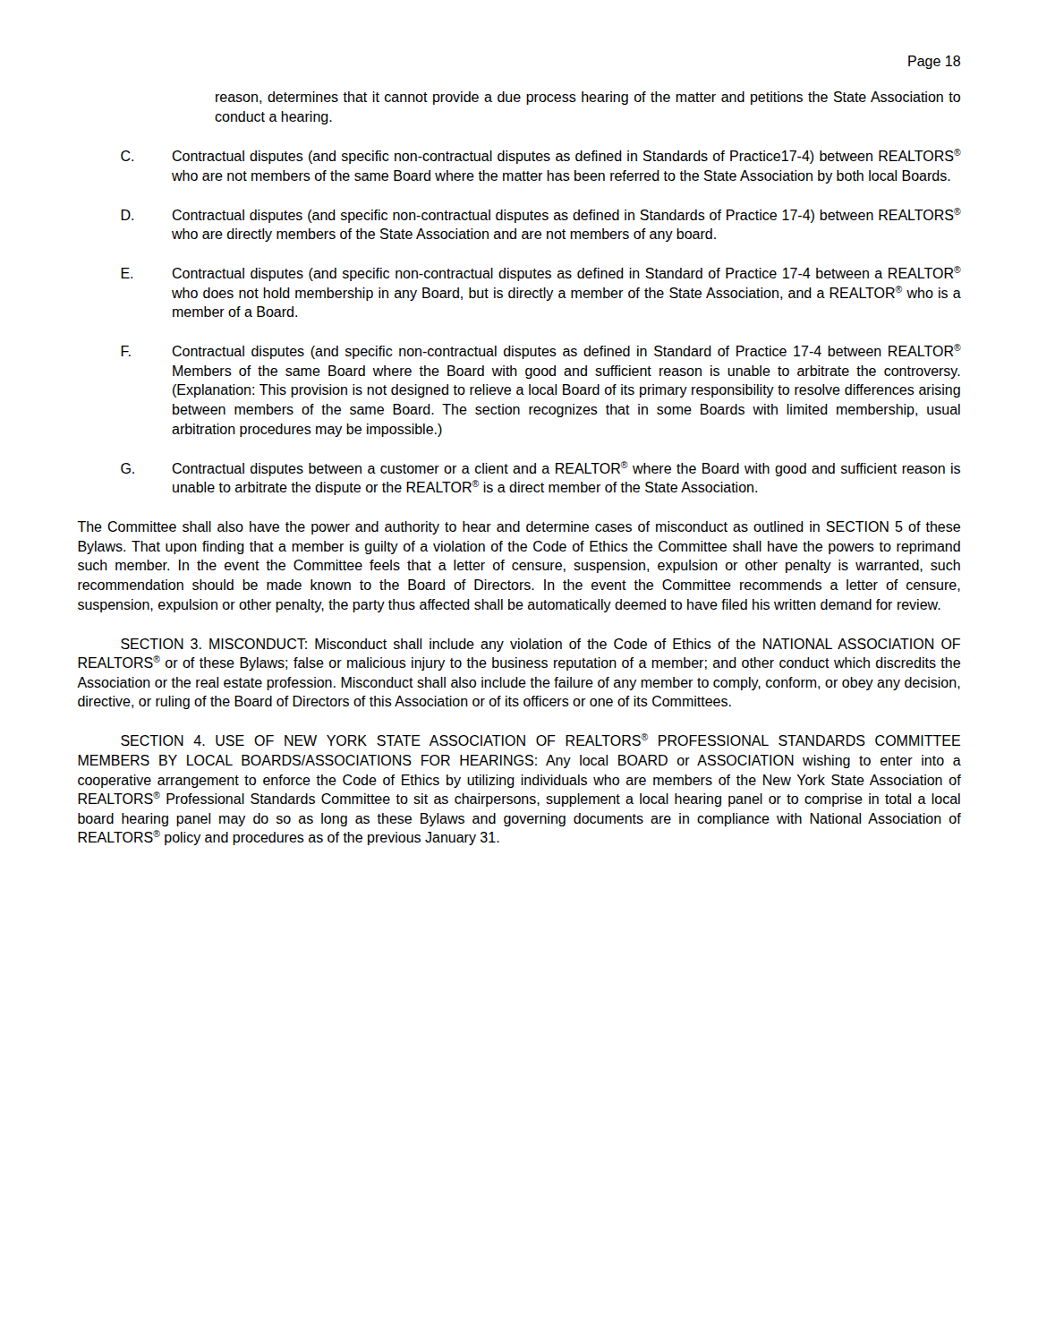Page 18
reason, determines that it cannot provide a due process hearing of the matter and petitions the State Association to conduct a hearing.
C.
Contractual disputes (and specific non-contractual disputes as defined in Standards of Practice17-4) between REALTORS® who are not members of the same Board where the matter has been referred to the State Association by both local Boards.
D.
Contractual disputes (and specific non-contractual disputes as defined in Standards of Practice 17-4) between REALTORS® who are directly members of the State Association and are not members of any board.
E.
Contractual disputes (and specific non-contractual disputes as defined in Standard of Practice 17-4 between a REALTOR® who does not hold membership in any Board, but is directly a member of the State Association, and a REALTOR® who is a member of a Board.
F.
Contractual disputes (and specific non-contractual disputes as defined in Standard of Practice 17-4 between REALTOR® Members of the same Board where the Board with good and sufficient reason is unable to arbitrate the controversy. (Explanation: This provision is not designed to relieve a local Board of its primary responsibility to resolve differences arising between members of the same Board. The section recognizes that in some Boards with limited membership, usual arbitration procedures may be impossible.)
G.
Contractual disputes between a customer or a client and a REALTOR® where the Board with good and sufficient reason is unable to arbitrate the dispute or the REALTOR® is a direct member of the State Association.
The Committee shall also have the power and authority to hear and determine cases of misconduct as outlined in SECTION 5 of these Bylaws. That upon finding that a member is guilty of a violation of the Code of Ethics the Committee shall have the powers to reprimand such member. In the event the Committee feels that a letter of censure, suspension, expulsion or other penalty is warranted, such recommendation should be made known to the Board of Directors. In the event the Committee recommends a letter of censure, suspension, expulsion or other penalty, the party thus affected shall be automatically deemed to have filed his written demand for review.
SECTION 3. MISCONDUCT: Misconduct shall include any violation of the Code of Ethics of the NATIONAL ASSOCIATION OF REALTORS® or of these Bylaws; false or malicious injury to the business reputation of a member; and other conduct which discredits the Association or the real estate profession. Misconduct shall also include the failure of any member to comply, conform, or obey any decision, directive, or ruling of the Board of Directors of this Association or of its officers or one of its Committees.
SECTION 4. USE OF NEW YORK STATE ASSOCIATION OF REALTORS® PROFESSIONAL STANDARDS COMMITTEE MEMBERS BY LOCAL BOARDS/ASSOCIATIONS FOR HEARINGS: Any local BOARD or ASSOCIATION wishing to enter into a cooperative arrangement to enforce the Code of Ethics by utilizing individuals who are members of the New York State Association of REALTORS® Professional Standards Committee to sit as chairpersons, supplement a local hearing panel or to comprise in total a local board hearing panel may do so as long as these Bylaws and governing documents are in compliance with National Association of REALTORS® policy and procedures as of the previous January 31.